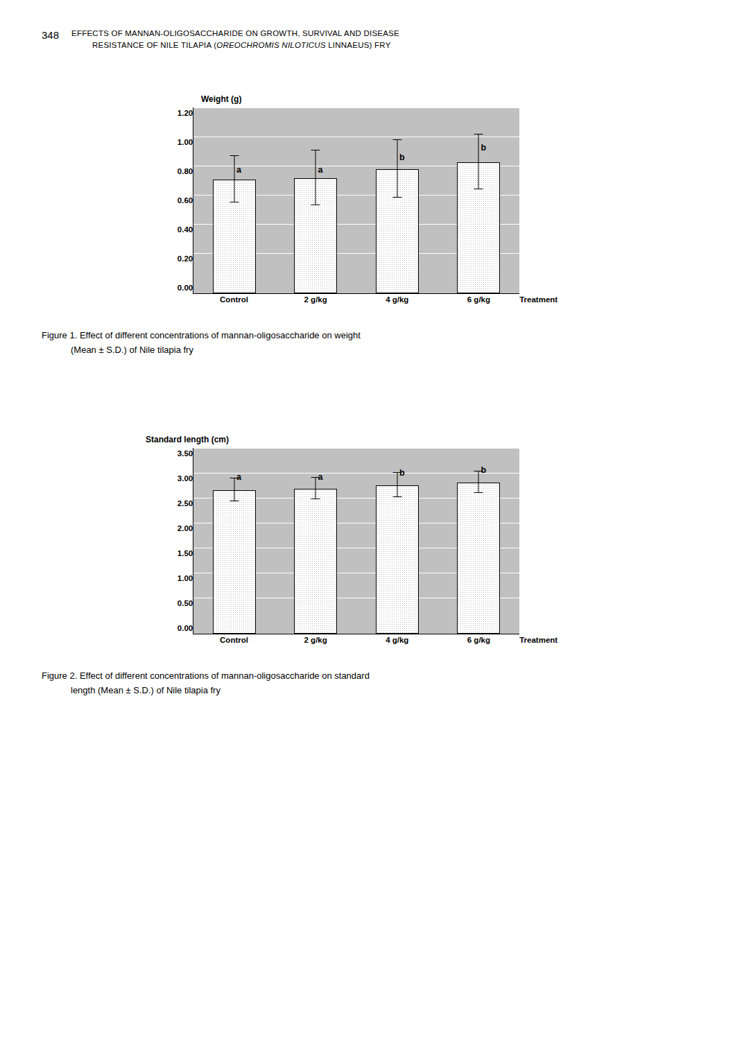348
EFFECTS OF MANNAN-OLIGOSACCHARIDE ON GROWTH, SURVIVAL AND DISEASE
RESISTANCE OF NILE TILAPIA (OREOCHROMIS NILOTICUS LINNAEUS) FRY
Weight (g)
| 1.20 | a a b b |
| 1.00 |
| 0.80 |
| 0.60 |
| 0.40 |
| 0.20 |
| 0.00 |
| | / Control / 2 g/kg / 4 g/kg / 6 g/kg / | Treatment |
Figure 1. Effect of different concentrations of mannan-oligosaccharide on weight (Mean ± S.D.) of Nile tilapia fry
Standard length (cm)
| 3.50 | a a b b |
| 3.00 |
| 2.50 |
| 2.00 |
| 1.50 |
| 1.00 |
| 0.50 |
| 0.00 |
| | / Control / 2 g/kg / 4 g/kg / 6 g/kg / | Treatment |
Figure 2. Effect of different concentrations of mannan-oligosaccharide on standard length (Mean ± S.D.) of Nile tilapia fry